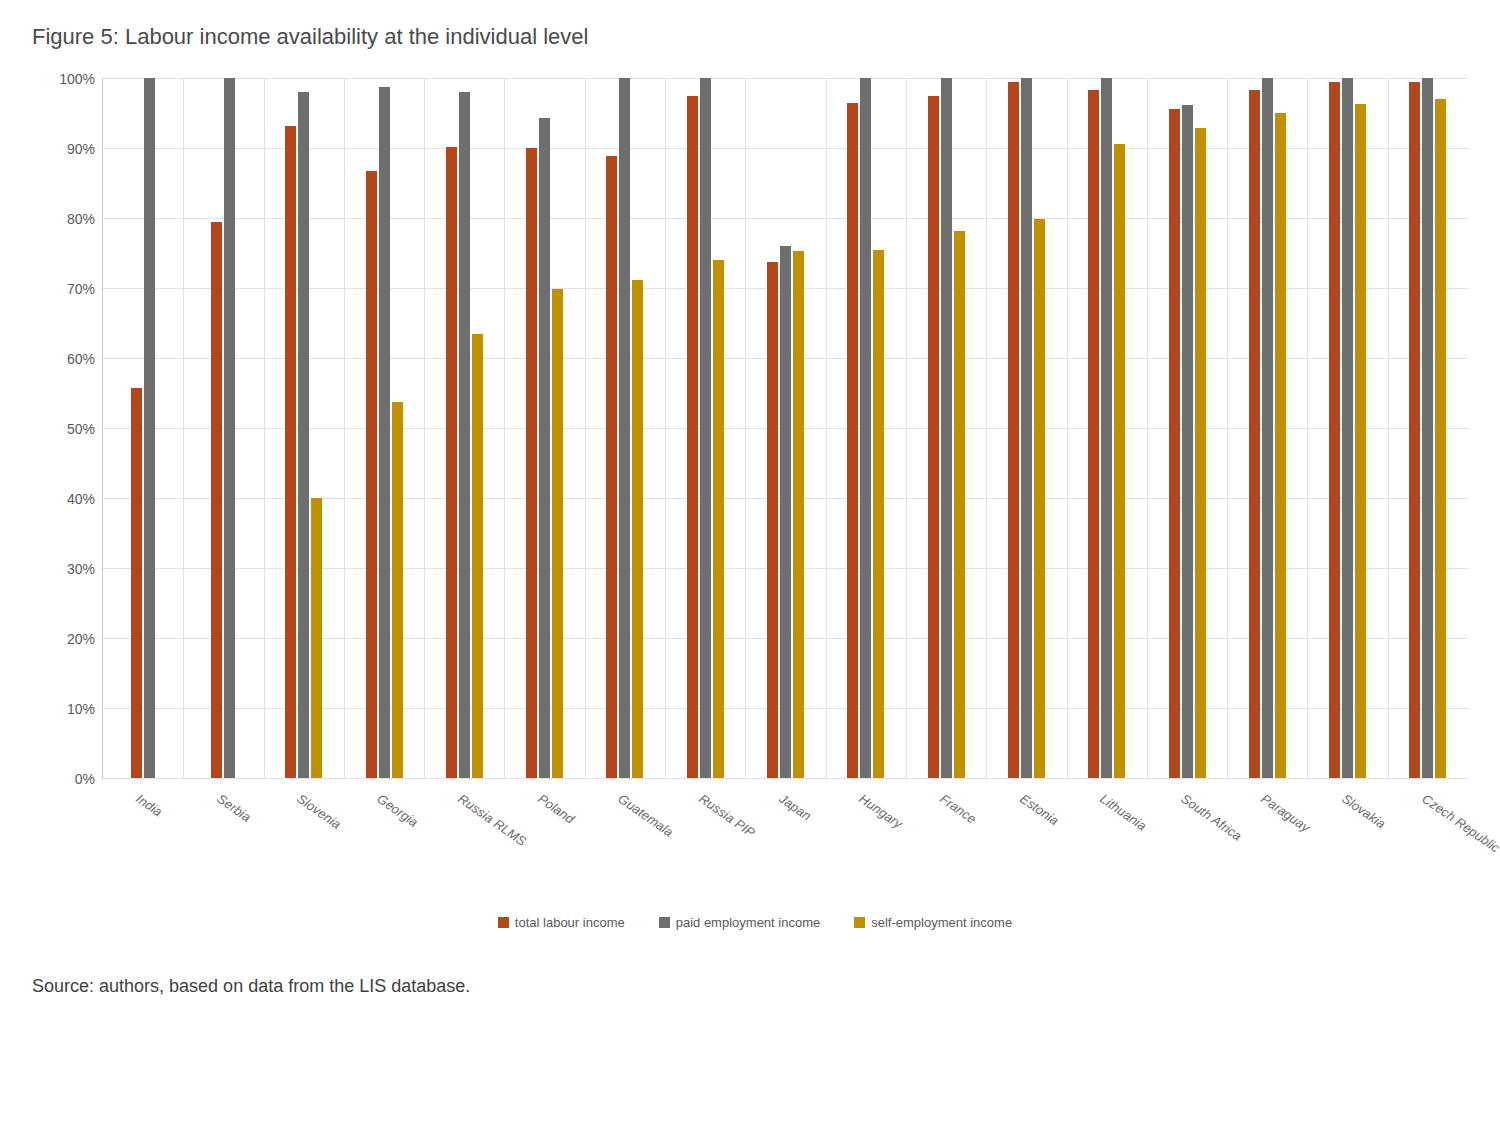Figure 5: Labour income availability at the individual level
100%
90%
80%
70%
60%
50%
40%
30%
20%
10%
0%
India
Serbia
Slovenia
Georgia
Russia RLMS
Poland
Guatemala
Russia PIP
Japan
Hungary
France
Estonia
Lithuania
South Africa
Paraguay
Slovakia
Czech Republic
total labour income
paid employment income
self-employment income
Source: authors, based on data from the LIS database.